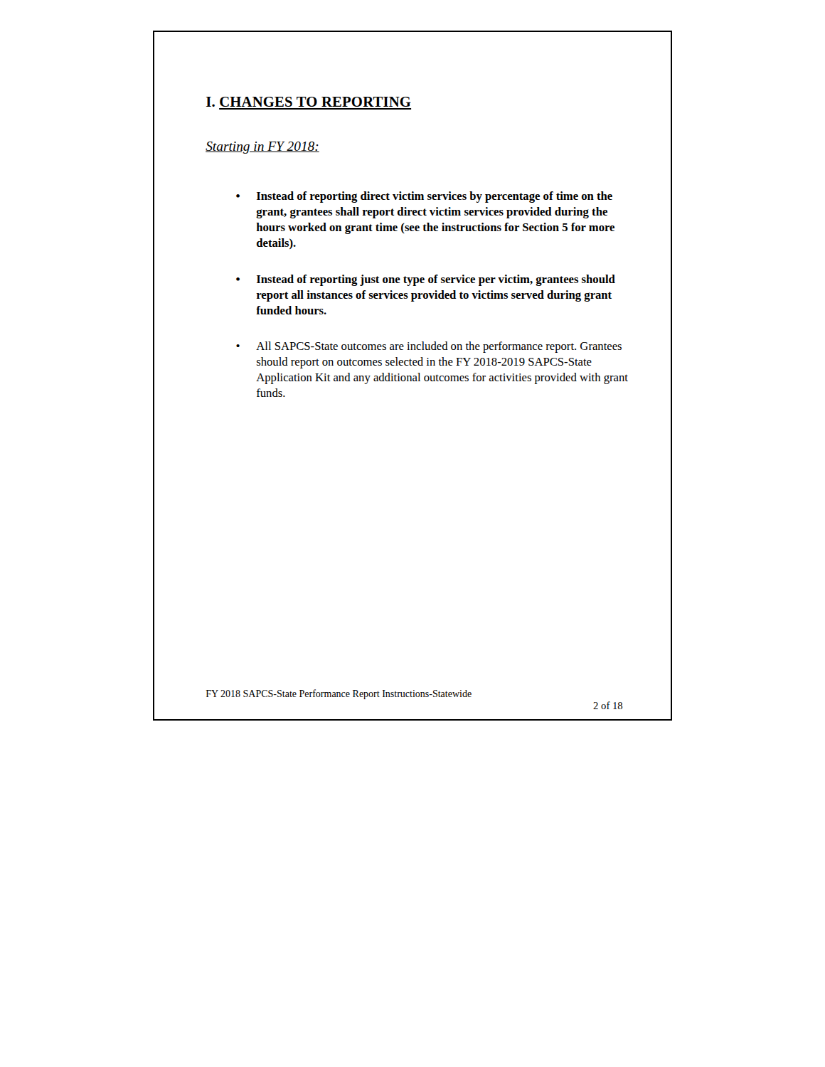I. CHANGES TO REPORTING
Starting in FY 2018:
Instead of reporting direct victim services by percentage of time on the grant, grantees shall report direct victim services provided during the hours worked on grant time (see the instructions for Section 5 for more details).
Instead of reporting just one type of service per victim, grantees should report all instances of services provided to victims served during grant funded hours.
All SAPCS-State outcomes are included on the performance report. Grantees should report on outcomes selected in the FY 2018-2019 SAPCS-State Application Kit and any additional outcomes for activities provided with grant funds.
FY 2018 SAPCS-State Performance Report Instructions-Statewide 2 of 18